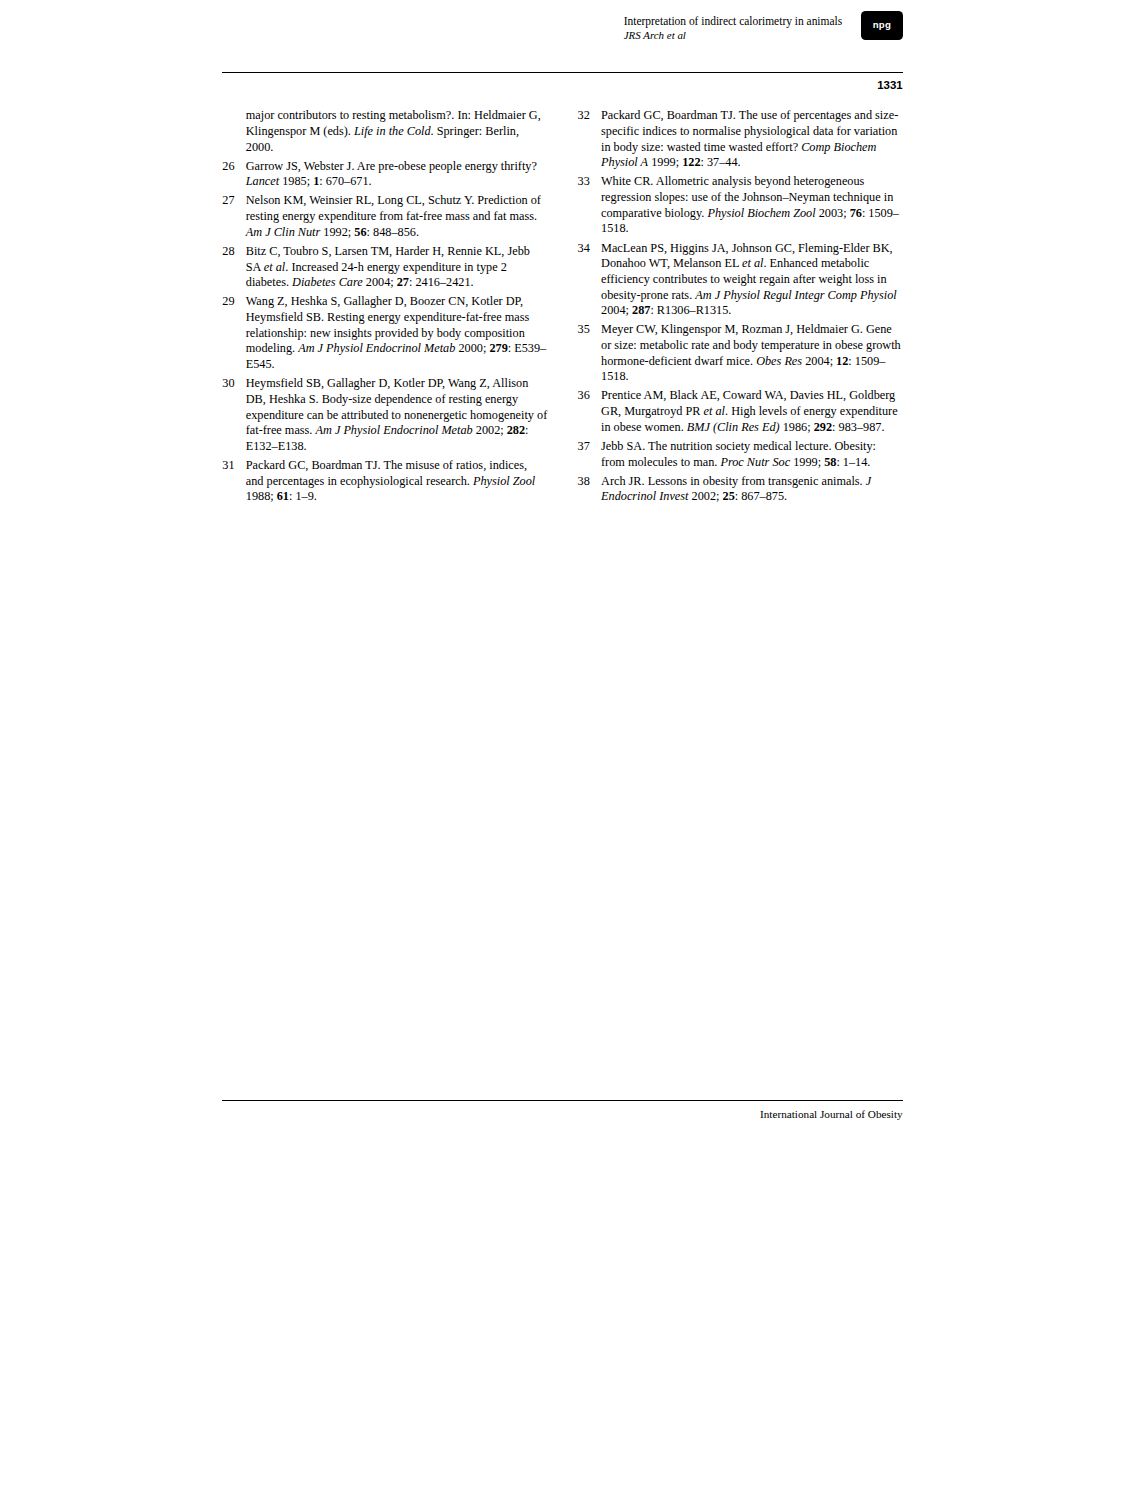Interpretation of indirect calorimetry in animals
JRS Arch et al
npg
1331
major contributors to resting metabolism?. In: Heldmaier G, Klingenspor M (eds). Life in the Cold. Springer: Berlin, 2000.
26 Garrow JS, Webster J. Are pre-obese people energy thrifty? Lancet 1985; 1: 670–671.
27 Nelson KM, Weinsier RL, Long CL, Schutz Y. Prediction of resting energy expenditure from fat-free mass and fat mass. Am J Clin Nutr 1992; 56: 848–856.
28 Bitz C, Toubro S, Larsen TM, Harder H, Rennie KL, Jebb SA et al. Increased 24-h energy expenditure in type 2 diabetes. Diabetes Care 2004; 27: 2416–2421.
29 Wang Z, Heshka S, Gallagher D, Boozer CN, Kotler DP, Heymsfield SB. Resting energy expenditure-fat-free mass relationship: new insights provided by body composition modeling. Am J Physiol Endocrinol Metab 2000; 279: E539–E545.
30 Heymsfield SB, Gallagher D, Kotler DP, Wang Z, Allison DB, Heshka S. Body-size dependence of resting energy expenditure can be attributed to nonenergetic homogeneity of fat-free mass. Am J Physiol Endocrinol Metab 2002; 282: E132–E138.
31 Packard GC, Boardman TJ. The misuse of ratios, indices, and percentages in ecophysiological research. Physiol Zool 1988; 61: 1–9.
32 Packard GC, Boardman TJ. The use of percentages and size-specific indices to normalise physiological data for variation in body size: wasted time wasted effort? Comp Biochem Physiol A 1999; 122: 37–44.
33 White CR. Allometric analysis beyond heterogeneous regression slopes: use of the Johnson–Neyman technique in comparative biology. Physiol Biochem Zool 2003; 76: 1509–1518.
34 MacLean PS, Higgins JA, Johnson GC, Fleming-Elder BK, Donahoo WT, Melanson EL et al. Enhanced metabolic efficiency contributes to weight regain after weight loss in obesity-prone rats. Am J Physiol Regul Integr Comp Physiol 2004; 287: R1306–R1315.
35 Meyer CW, Klingenspor M, Rozman J, Heldmaier G. Gene or size: metabolic rate and body temperature in obese growth hormone-deficient dwarf mice. Obes Res 2004; 12: 1509–1518.
36 Prentice AM, Black AE, Coward WA, Davies HL, Goldberg GR, Murgatroyd PR et al. High levels of energy expenditure in obese women. BMJ (Clin Res Ed) 1986; 292: 983–987.
37 Jebb SA. The nutrition society medical lecture. Obesity: from molecules to man. Proc Nutr Soc 1999; 58: 1–14.
38 Arch JR. Lessons in obesity from transgenic animals. J Endocrinol Invest 2002; 25: 867–875.
International Journal of Obesity